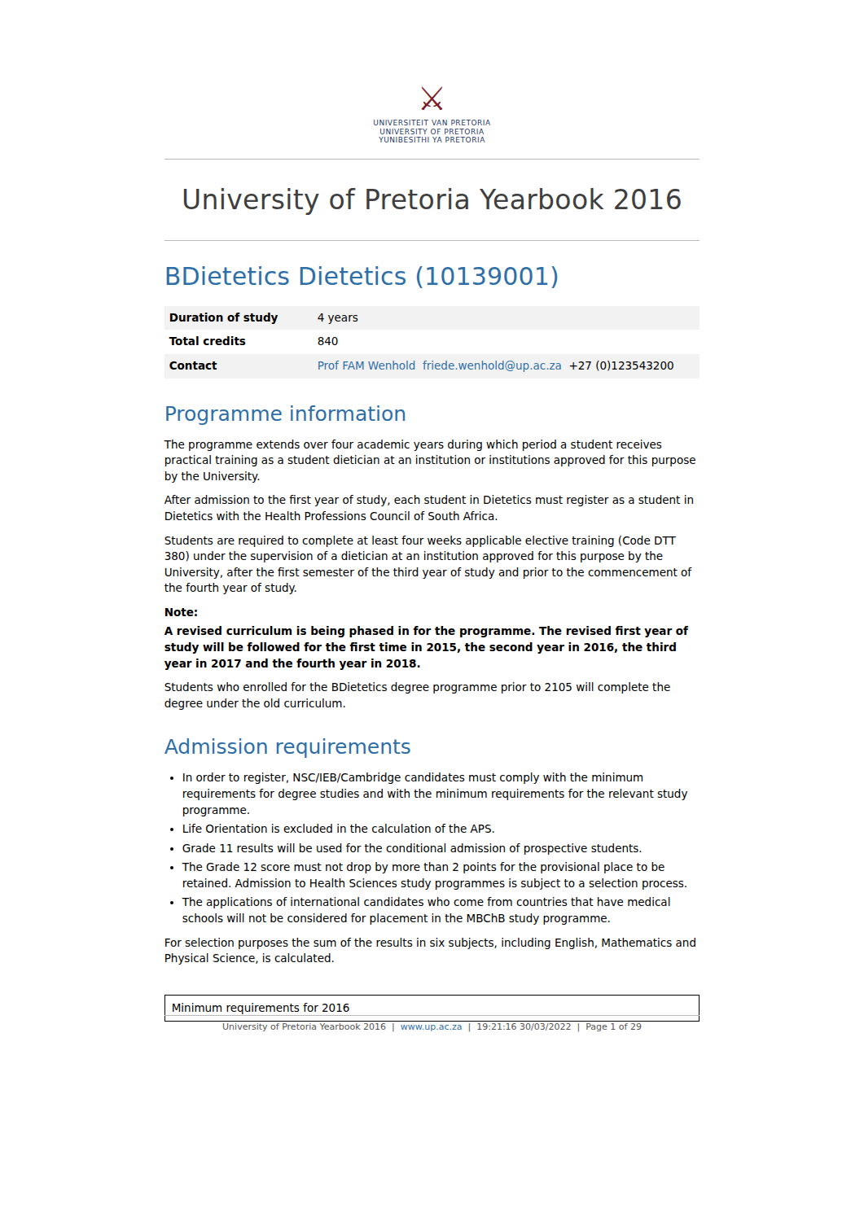⚔ Universiteit van Pretoria
University of Pretoria
Yunibesithi ya Pretoria
University of Pretoria Yearbook 2016
BDietetics Dietetics (10139001)
| Duration of study | 4 years |
| Total credits | 840 |
| Contact | Prof FAM Wenhold friede.wenhold@up.ac.za +27 (0)123543200 |
Programme information
The programme extends over four academic years during which period a student receives practical training as a student dietician at an institution or institutions approved for this purpose by the University.
After admission to the first year of study, each student in Dietetics must register as a student in Dietetics with the Health Professions Council of South Africa.
Students are required to complete at least four weeks applicable elective training (Code DTT 380) under the supervision of a dietician at an institution approved for this purpose by the University, after the first semester of the third year of study and prior to the commencement of the fourth year of study.
Note:
A revised curriculum is being phased in for the programme. The revised first year of study will be followed for the first time in 2015, the second year in 2016, the third year in 2017 and the fourth year in 2018.
Students who enrolled for the BDietetics degree programme prior to 2105 will complete the degree under the old curriculum.
Admission requirements
In order to register, NSC/IEB/Cambridge candidates must comply with the minimum requirements for degree studies and with the minimum requirements for the relevant study programme.
Life Orientation is excluded in the calculation of the APS.
Grade 11 results will be used for the conditional admission of prospective students.
The Grade 12 score must not drop by more than 2 points for the provisional place to be retained. Admission to Health Sciences study programmes is subject to a selection process.
The applications of international candidates who come from countries that have medical schools will not be considered for placement in the MBChB study programme.
For selection purposes the sum of the results in six subjects, including English, Mathematics and Physical Science, is calculated.
Minimum requirements for 2016
University of Pretoria Yearbook 2016 | www.up.ac.za | 19:21:16 30/03/2022 | Page 1 of 29